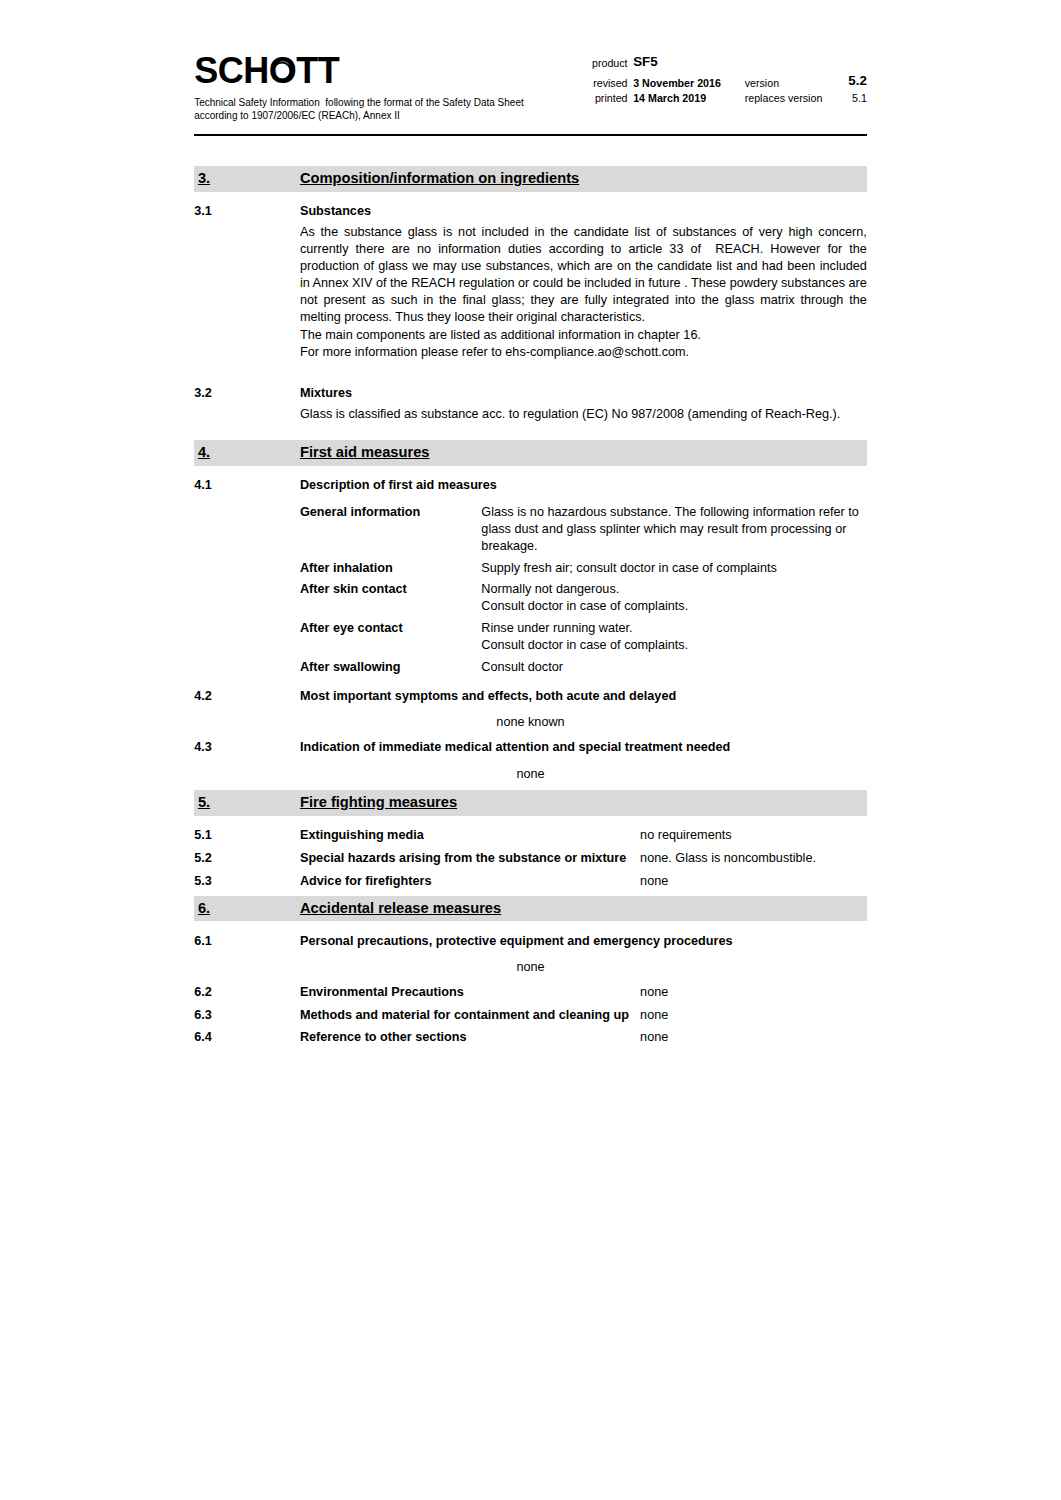SCHOTT
Technical Safety Information following the format of the Safety Data Sheet
according to 1907/2006/EC (REACh), Annex II
| product | SF5 | | |
| revised | 3 November 2016 | version | 5.2 |
| printed | 14 March 2019 | replaces version | 5.1 |
3. Composition/information on ingredients
3.1
Substances
As the substance glass is not included in the candidate list of substances of very high concern, currently there are no information duties according to article 33 of REACH. However for the production of glass we may use substances, which are on the candidate list and had been included in Annex XIV of the REACH regulation or could be included in future . These powdery substances are not present as such in the final glass; they are fully integrated into the glass matrix through the melting process. Thus they loose their original characteristics.
The main components are listed as additional information in chapter 16.
For more information please refer to ehs-compliance.ao@schott.com.
3.2
Mixtures
Glass is classified as substance acc. to regulation (EC) No 987/2008 (amending of Reach-Reg.).
4. First aid measures
4.1
Description of first aid measures
| | General information | Glass is no hazardous substance. The following information refer to glass dust and glass splinter which may result from processing or breakage. |
| | After inhalation | Supply fresh air; consult doctor in case of complaints |
| | After skin contact | Normally not dangerous. Consult doctor in case of complaints. |
| | After eye contact | Rinse under running water. Consult doctor in case of complaints. |
| | After swallowing | Consult doctor |
4.2
Most important symptoms and effects, both acute and delayed
none known
4.3
Indication of immediate medical attention and special treatment needed
none
5. Fire fighting measures
5.1
Extinguishing media
no requirements
5.2
Special hazards arising from the substance or mixture
none. Glass is noncombustible.
5.3
Advice for firefighters
none
6. Accidental release measures
6.1
Personal precautions, protective equipment and emergency procedures
none
6.2
Environmental Precautions
none
6.3
Methods and material for containment and cleaning up
none
6.4
Reference to other sections
none